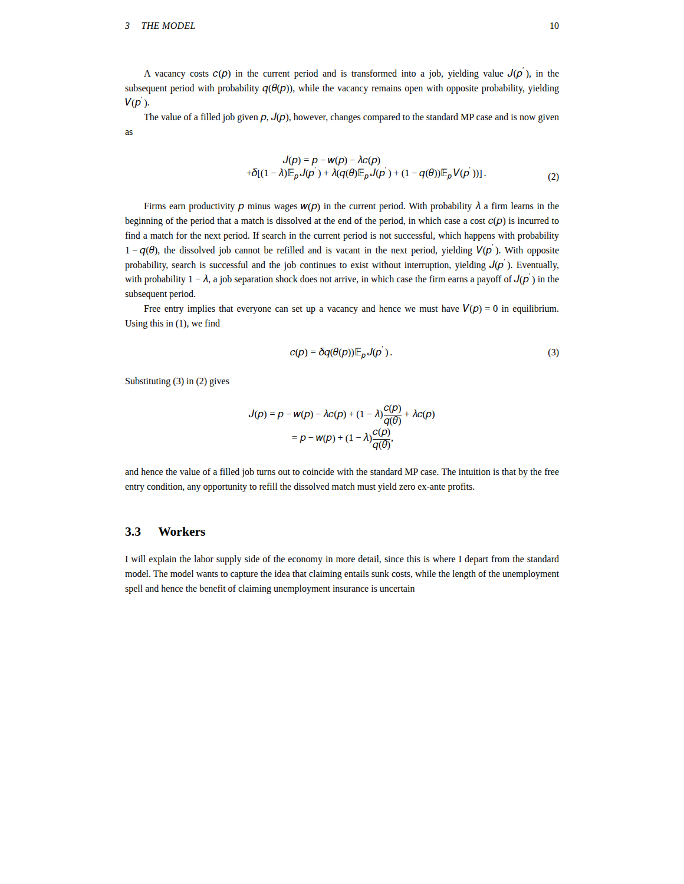3 THE MODEL 10
A vacancy costs c(p) in the current period and is transformed into a job, yielding value J(p′), in the subsequent period with probability q(θ(p)), while the vacancy remains open with opposite probability, yielding V(p′).
The value of a filled job given p, J(p), however, changes compared to the standard MP case and is now given as
J(p) = p−w(p) −λc(p)
+δ [ (1−λ) 𝔼p J(p′) + λ ( q(θ) 𝔼p J(p′) + (1−q(θ)) 𝔼p V(p′) ) ] .
(2)
Firms earn productivity p minus wages w(p) in the current period. With probability λ a firm learns in the beginning of the period that a match is dissolved at the end of the period, in which case a cost c(p) is incurred to find a match for the next period. If search in the current period is not successful, which happens with probability 1−q(θ), the dissolved job cannot be refilled and is vacant in the next period, yielding V(p′). With opposite probability, search is successful and the job continues to exist without interruption, yielding J(p′). Eventually, with probability 1−λ, a job separation shock does not arrive, in which case the firm earns a payoff of J(p′) in the subsequent period.
Free entry implies that everyone can set up a vacancy and hence we must have V(p)=0 in equilibrium. Using this in (1), we find
c(p) = δq(θ(p)) 𝔼p J(p′) .
(3)
Substituting (3) in (2) gives
J(p) = p−w(p) −λc(p) + (1−λ) c(p) q(θ) + λc(p)
= p−w(p) + (1−λ) c(p) q(θ) ,
and hence the value of a filled job turns out to coincide with the standard MP case. The intuition is that by the free entry condition, any opportunity to refill the dissolved match must yield zero ex-ante profits.
3.3 Workers
I will explain the labor supply side of the economy in more detail, since this is where I depart from the standard model. The model wants to capture the idea that claiming entails sunk costs, while the length of the unemployment spell and hence the benefit of claiming unemployment insurance is uncertain